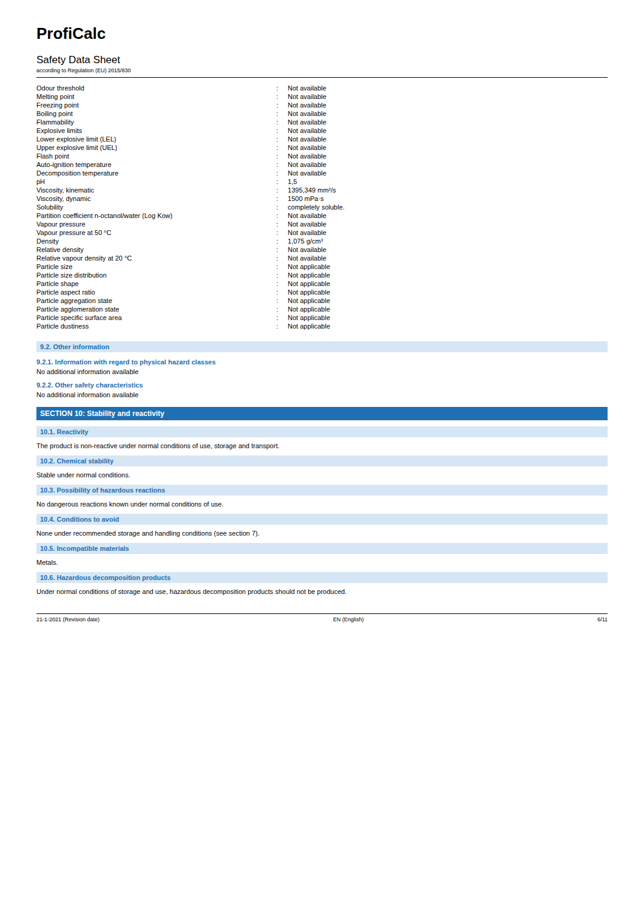ProfiCalc
Safety Data Sheet
according to Regulation (EU) 2015/830
| Odour threshold | : | Not available |
| Melting point | : | Not available |
| Freezing point | : | Not available |
| Boiling point | : | Not available |
| Flammability | : | Not available |
| Explosive limits | : | Not available |
| Lower explosive limit (LEL) | : | Not available |
| Upper explosive limit (UEL) | : | Not available |
| Flash point | : | Not available |
| Auto-ignition temperature | : | Not available |
| Decomposition temperature | : | Not available |
| pH | : | 1,5 |
| Viscosity, kinematic | : | 1395,349 mm²/s |
| Viscosity, dynamic | : | 1500 mPa·s |
| Solubility | : | completely soluble. |
| Partition coefficient n-octanol/water (Log Kow) | : | Not available |
| Vapour pressure | : | Not available |
| Vapour pressure at 50 °C | : | Not available |
| Density | : | 1,075 g/cm³ |
| Relative density | : | Not available |
| Relative vapour density at 20 °C | : | Not available |
| Particle size | : | Not applicable |
| Particle size distribution | : | Not applicable |
| Particle shape | : | Not applicable |
| Particle aspect ratio | : | Not applicable |
| Particle aggregation state | : | Not applicable |
| Particle agglomeration state | : | Not applicable |
| Particle specific surface area | : | Not applicable |
| Particle dustiness | : | Not applicable |
9.2. Other information
9.2.1. Information with regard to physical hazard classes
No additional information available
9.2.2. Other safety characteristics
No additional information available
SECTION 10: Stability and reactivity
10.1. Reactivity
The product is non-reactive under normal conditions of use, storage and transport.
10.2. Chemical stability
Stable under normal conditions.
10.3. Possibility of hazardous reactions
No dangerous reactions known under normal conditions of use.
10.4. Conditions to avoid
None under recommended storage and handling conditions (see section 7).
10.5. Incompatible materials
Metals.
10.6. Hazardous decomposition products
Under normal conditions of storage and use, hazardous decomposition products should not be produced.
21-1-2021 (Revision date) EN (English) 6/11